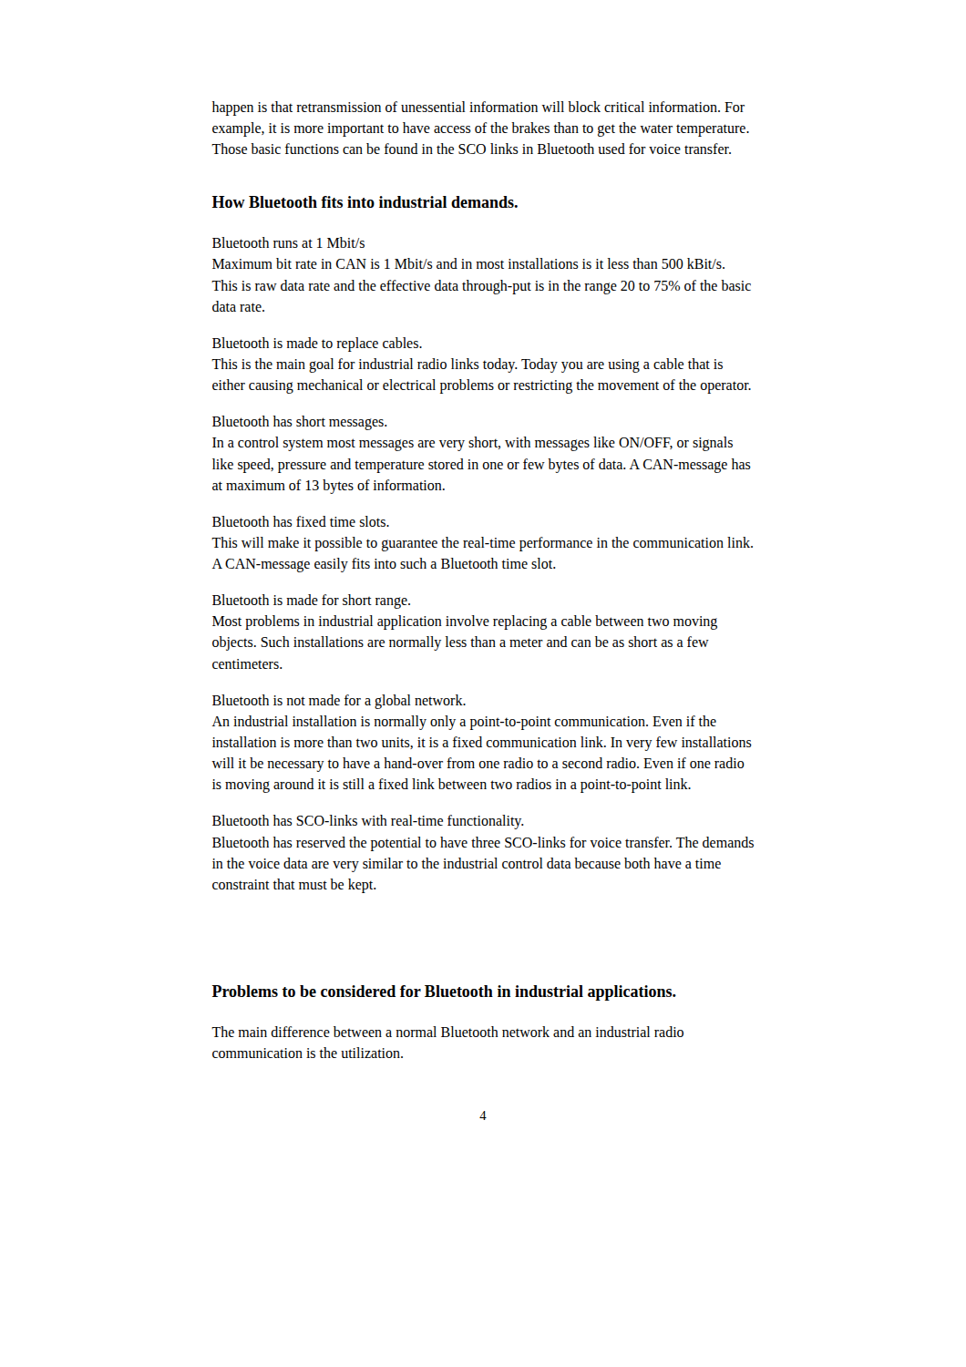happen is that retransmission of unessential information will block critical information. For example, it is more important to have access of the brakes than to get the water temperature. Those basic functions can be found in the SCO links in Bluetooth used for voice transfer.
How Bluetooth fits into industrial demands.
Bluetooth runs at 1 Mbit/s
Maximum bit rate in CAN is 1 Mbit/s and in most installations is it less than 500 kBit/s. This is raw data rate and the effective data through-put is in the range 20 to 75% of the basic data rate.
Bluetooth is made to replace cables.
This is the main goal for industrial radio links today. Today you are using a cable that is either causing mechanical or electrical problems or restricting the movement of the operator.
Bluetooth has short messages.
In a control system most messages are very short, with messages like ON/OFF, or signals like speed, pressure and temperature stored in one or few bytes of data. A CAN-message has at maximum of 13 bytes of information.
Bluetooth has fixed time slots.
This will make it possible to guarantee the real-time performance in the communication link. A CAN-message easily fits into such a Bluetooth time slot.
Bluetooth is made for short range.
Most problems in industrial application involve replacing a cable between two moving objects. Such installations are normally less than a meter and can be as short as a few centimeters.
Bluetooth is not made for a global network.
An industrial installation is normally only a point-to-point communication. Even if the installation is more than two units, it is a fixed communication link. In very few installations will it be necessary to have a hand-over from one radio to a second radio. Even if one radio is moving around it is still a fixed link between two radios in a point-to-point link.
Bluetooth has SCO-links with real-time functionality.
Bluetooth has reserved the potential to have three SCO-links for voice transfer. The demands in the voice data are very similar to the industrial control data because both have a time constraint that must be kept.
Problems to be considered for Bluetooth in industrial applications.
The main difference between a normal Bluetooth network and an industrial radio communication is the utilization.
4